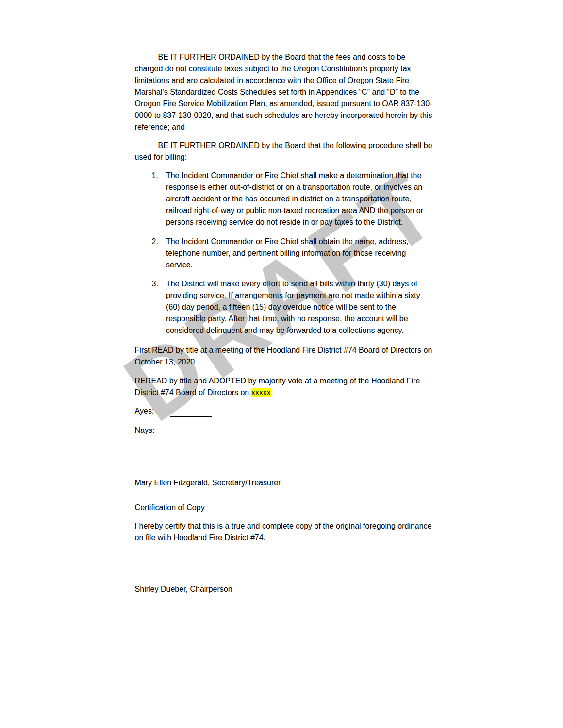DRAFT
BE IT FURTHER ORDAINED by the Board that the fees and costs to be charged do not constitute taxes subject to the Oregon Constitution’s property tax limitations and are calculated in accordance with the Office of Oregon State Fire Marshal’s Standardized Costs Schedules set forth in Appendices “C” and “D” to the Oregon Fire Service Mobilization Plan, as amended, issued pursuant to OAR 837-130-0000 to 837-130-0020, and that such schedules are hereby incorporated herein by this reference; and
BE IT FURTHER ORDAINED by the Board that the following procedure shall be used for billing:
The Incident Commander or Fire Chief shall make a determination that the response is either out-of-district or on a transportation route, or involves an aircraft accident or the has occurred in district on a transportation route, railroad right-of-way or public non-taxed recreation area AND the person or persons receiving service do not reside in or pay taxes to the District.
The Incident Commander or Fire Chief shall obtain the name, address, telephone number, and pertinent billing information for those receiving service.
The District will make every effort to send all bills within thirty (30) days of providing service. If arrangements for payment are not made within a sixty (60) day period, a fifteen (15) day overdue notice will be sent to the responsible party. After that time, with no response, the account will be considered delinquent and may be forwarded to a collections agency.
First READ by title at a meeting of the Hoodland Fire District #74 Board of Directors on October 13, 2020
REREAD by title and ADOPTED by majority vote at a meeting of the Hoodland Fire District #74 Board of Directors on xxxxx
Ayes:
Nays:
Mary Ellen Fitzgerald, Secretary/Treasurer
Certification of Copy
I hereby certify that this is a true and complete copy of the original foregoing ordinance on file with Hoodland Fire District #74.
Shirley Dueber, Chairperson